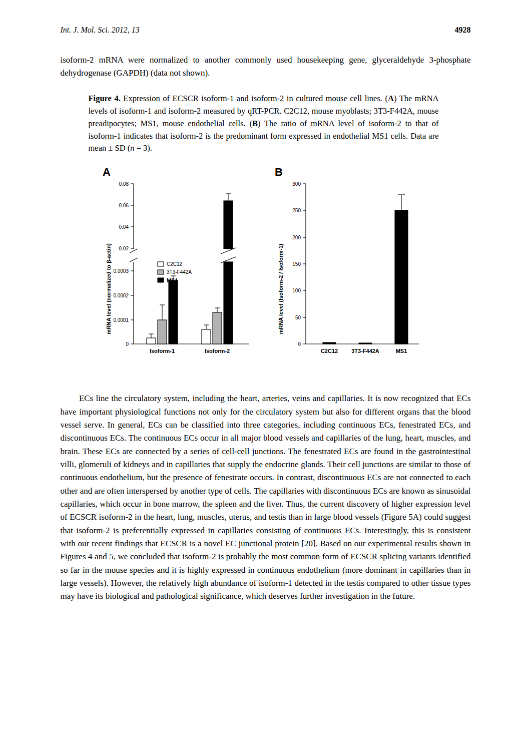Int. J. Mol. Sci. 2012, 13
4928
isoform-2 mRNA were normalized to another commonly used housekeeping gene, glyceraldehyde 3-phosphate dehydrogenase (GAPDH) (data not shown).
Figure 4. Expression of ECSCR isoform-1 and isoform-2 in cultured mouse cell lines. (A) The mRNA levels of isoform-1 and isoform-2 measured by qRT-PCR. C2C12, mouse myoblasts; 3T3-F442A, mouse preadipocytes; MS1, mouse endothelial cells. (B) The ratio of mRNA level of isoform-2 to that of isoform-1 indicates that isoform-2 is the predominant form expressed in endothelial MS1 cells. Data are mean ± SD (n = 3).
A mRNA level (normalized to β-actin) 0.08 0.06 0.04 0.02 0.0003 0.0002 0.0001 0 C2C12 3T3-F442A MS1 Isoform-1 Isoform-2 B mRNA level (Isoform-2 / Isoform-1) 300 250 200 150 100 50 0 C2C12 3T3-F442A MS1
ECs line the circulatory system, including the heart, arteries, veins and capillaries. It is now recognized that ECs have important physiological functions not only for the circulatory system but also for different organs that the blood vessel serve. In general, ECs can be classified into three categories, including continuous ECs, fenestrated ECs, and discontinuous ECs. The continuous ECs occur in all major blood vessels and capillaries of the lung, heart, muscles, and brain. These ECs are connected by a series of cell-cell junctions. The fenestrated ECs are found in the gastrointestinal villi, glomeruli of kidneys and in capillaries that supply the endocrine glands. Their cell junctions are similar to those of continuous endothelium, but the presence of fenestrate occurs. In contrast, discontinuous ECs are not connected to each other and are often interspersed by another type of cells. The capillaries with discontinuous ECs are known as sinusoidal capillaries, which occur in bone marrow, the spleen and the liver. Thus, the current discovery of higher expression level of ECSCR isoform-2 in the heart, lung, muscles, uterus, and testis than in large blood vessels (Figure 5A) could suggest that isoform-2 is preferentially expressed in capillaries consisting of continuous ECs. Interestingly, this is consistent with our recent findings that ECSCR is a novel EC junctional protein [20]. Based on our experimental results shown in Figures 4 and 5, we concluded that isoform-2 is probably the most common form of ECSCR splicing variants identified so far in the mouse species and it is highly expressed in continuous endothelium (more dominant in capillaries than in large vessels). However, the relatively high abundance of isoform-1 detected in the testis compared to other tissue types may have its biological and pathological significance, which deserves further investigation in the future.